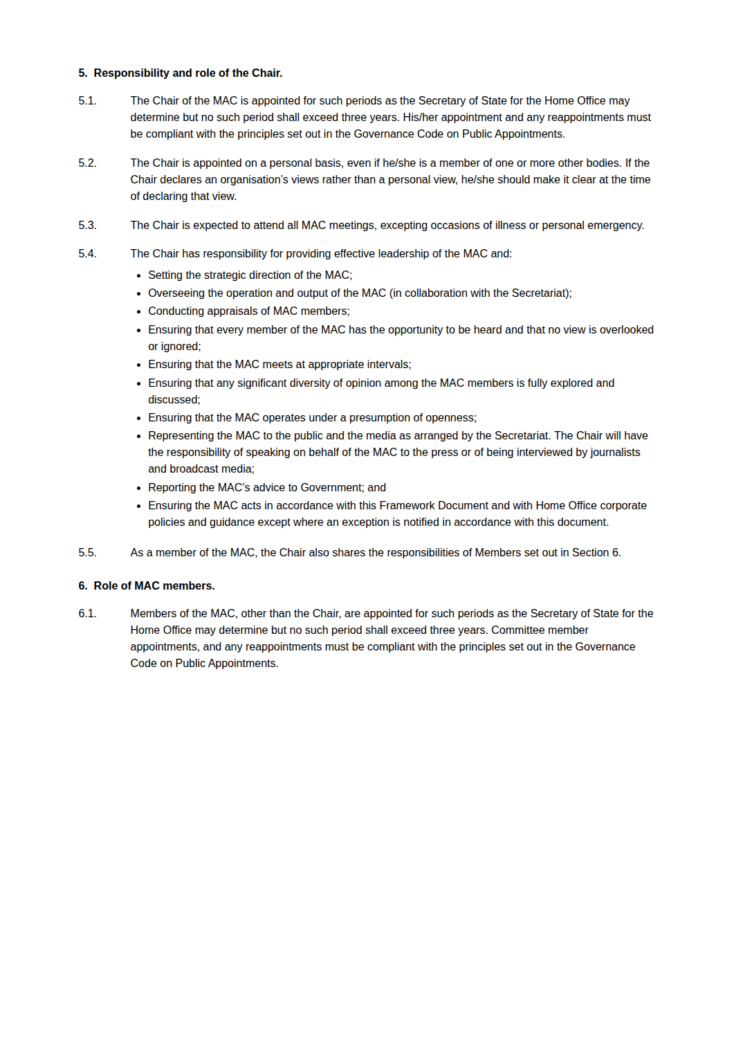5. Responsibility and role of the Chair.
5.1.
The Chair of the MAC is appointed for such periods as the Secretary of State for the Home Office may determine but no such period shall exceed three years. His/her appointment and any reappointments must be compliant with the principles set out in the Governance Code on Public Appointments.
5.2.
The Chair is appointed on a personal basis, even if he/she is a member of one or more other bodies. If the Chair declares an organisation’s views rather than a personal view, he/she should make it clear at the time of declaring that view.
5.3.
The Chair is expected to attend all MAC meetings, excepting occasions of illness or personal emergency.
5.4.
The Chair has responsibility for providing effective leadership of the MAC and:
Setting the strategic direction of the MAC;
Overseeing the operation and output of the MAC (in collaboration with the Secretariat);
Conducting appraisals of MAC members;
Ensuring that every member of the MAC has the opportunity to be heard and that no view is overlooked or ignored;
Ensuring that the MAC meets at appropriate intervals;
Ensuring that any significant diversity of opinion among the MAC members is fully explored and discussed;
Ensuring that the MAC operates under a presumption of openness;
Representing the MAC to the public and the media as arranged by the Secretariat. The Chair will have the responsibility of speaking on behalf of the MAC to the press or of being interviewed by journalists and broadcast media;
Reporting the MAC’s advice to Government; and
Ensuring the MAC acts in accordance with this Framework Document and with Home Office corporate policies and guidance except where an exception is notified in accordance with this document.
5.5.
As a member of the MAC, the Chair also shares the responsibilities of Members set out in Section 6.
6. Role of MAC members.
6.1.
Members of the MAC, other than the Chair, are appointed for such periods as the Secretary of State for the Home Office may determine but no such period shall exceed three years. Committee member appointments, and any reappointments must be compliant with the principles set out in the Governance Code on Public Appointments.